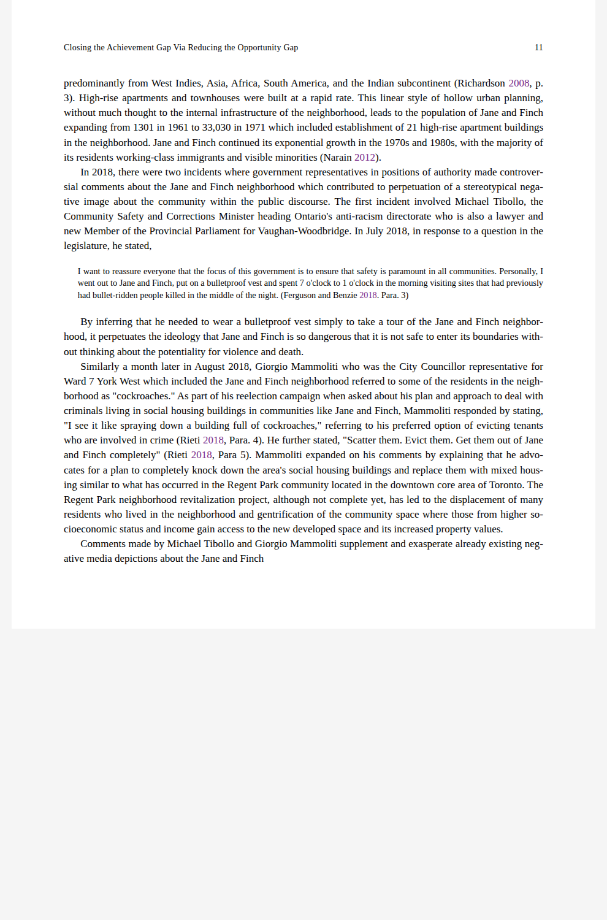Closing the Achievement Gap Via Reducing the Opportunity Gap 11
predominantly from West Indies, Asia, Africa, South America, and the Indian subcontinent (Richardson 2008, p. 3). High-rise apartments and townhouses were built at a rapid rate. This linear style of hollow urban planning, without much thought to the internal infrastructure of the neighborhood, leads to the population of Jane and Finch expanding from 1301 in 1961 to 33,030 in 1971 which included establishment of 21 high-rise apartment buildings in the neighborhood. Jane and Finch continued its exponential growth in the 1970s and 1980s, with the majority of its residents working-class immigrants and visible minorities (Narain 2012).
In 2018, there were two incidents where government representatives in positions of authority made controversial comments about the Jane and Finch neighborhood which contributed to perpetuation of a stereotypical negative image about the community within the public discourse. The first incident involved Michael Tibollo, the Community Safety and Corrections Minister heading Ontario's anti-racism directorate who is also a lawyer and new Member of the Provincial Parliament for Vaughan-Woodbridge. In July 2018, in response to a question in the legislature, he stated,
I want to reassure everyone that the focus of this government is to ensure that safety is paramount in all communities. Personally, I went out to Jane and Finch, put on a bulletproof vest and spent 7 o'clock to 1 o'clock in the morning visiting sites that had previously had bullet-ridden people killed in the middle of the night. (Ferguson and Benzie 2018. Para. 3)
By inferring that he needed to wear a bulletproof vest simply to take a tour of the Jane and Finch neighborhood, it perpetuates the ideology that Jane and Finch is so dangerous that it is not safe to enter its boundaries without thinking about the potentiality for violence and death.
Similarly a month later in August 2018, Giorgio Mammoliti who was the City Councillor representative for Ward 7 York West which included the Jane and Finch neighborhood referred to some of the residents in the neighborhood as "cockroaches." As part of his reelection campaign when asked about his plan and approach to deal with criminals living in social housing buildings in communities like Jane and Finch, Mammoliti responded by stating, "I see it like spraying down a building full of cockroaches," referring to his preferred option of evicting tenants who are involved in crime (Rieti 2018, Para. 4). He further stated, "Scatter them. Evict them. Get them out of Jane and Finch completely" (Rieti 2018, Para 5). Mammoliti expanded on his comments by explaining that he advocates for a plan to completely knock down the area's social housing buildings and replace them with mixed housing similar to what has occurred in the Regent Park community located in the downtown core area of Toronto. The Regent Park neighborhood revitalization project, although not complete yet, has led to the displacement of many residents who lived in the neighborhood and gentrification of the community space where those from higher socioeconomic status and income gain access to the new developed space and its increased property values.
Comments made by Michael Tibollo and Giorgio Mammoliti supplement and exasperate already existing negative media depictions about the Jane and Finch